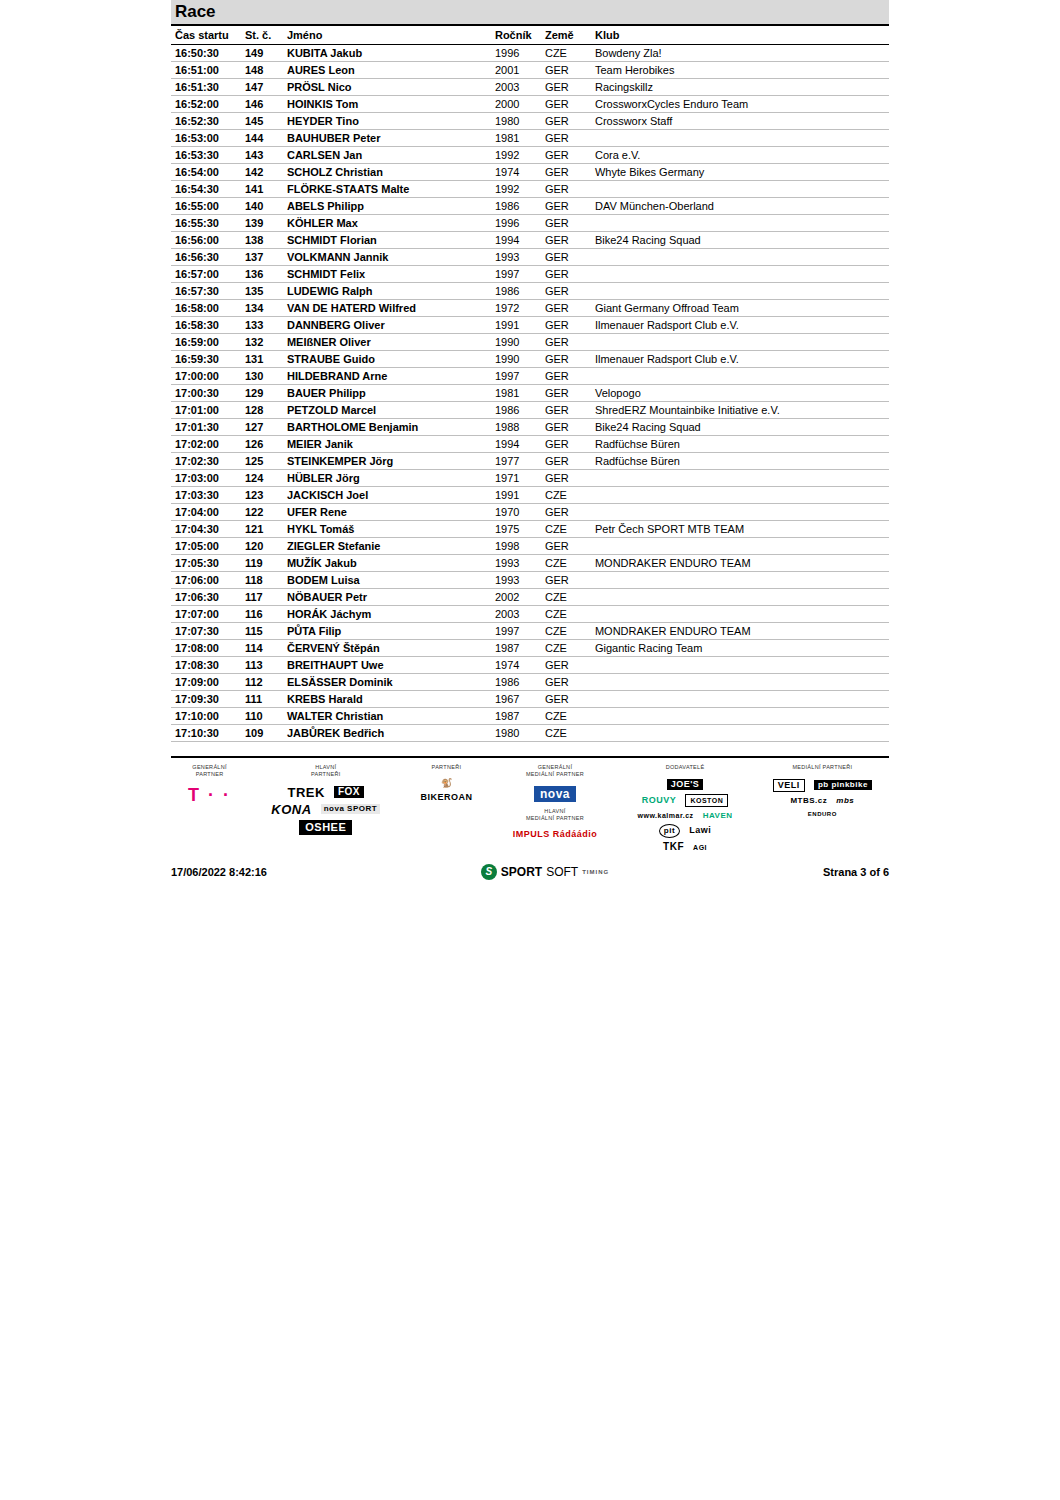Race
| Čas startu | St. č. | Jméno | Ročník | Země | Klub |
| --- | --- | --- | --- | --- | --- |
| 16:50:30 | 149 | KUBITA Jakub | 1996 | CZE | Bowdeny Zla! |
| 16:51:00 | 148 | AURES Leon | 2001 | GER | Team Herobikes |
| 16:51:30 | 147 | PRÖSL Nico | 2003 | GER | Racingskillz |
| 16:52:00 | 146 | HOINKIS Tom | 2000 | GER | CrossworxCycles Enduro Team |
| 16:52:30 | 145 | HEYDER Tino | 1980 | GER | Crossworx Staff |
| 16:53:00 | 144 | BAUHUBER Peter | 1981 | GER | |
| 16:53:30 | 143 | CARLSEN Jan | 1992 | GER | Cora e.V. |
| 16:54:00 | 142 | SCHOLZ Christian | 1974 | GER | Whyte Bikes Germany |
| 16:54:30 | 141 | FLÖRKE-STAATS Malte | 1992 | GER | |
| 16:55:00 | 140 | ABELS Philipp | 1986 | GER | DAV München-Oberland |
| 16:55:30 | 139 | KÖHLER Max | 1996 | GER | |
| 16:56:00 | 138 | SCHMIDT Florian | 1994 | GER | Bike24 Racing Squad |
| 16:56:30 | 137 | VOLKMANN Jannik | 1993 | GER | |
| 16:57:00 | 136 | SCHMIDT Felix | 1997 | GER | |
| 16:57:30 | 135 | LUDEWIG Ralph | 1986 | GER | |
| 16:58:00 | 134 | VAN DE HATERD Wilfred | 1972 | GER | Giant Germany Offroad Team |
| 16:58:30 | 133 | DANNBERG Oliver | 1991 | GER | Ilmenauer Radsport Club e.V. |
| 16:59:00 | 132 | MEIßNER Oliver | 1990 | GER | |
| 16:59:30 | 131 | STRAUBE Guido | 1990 | GER | Ilmenauer Radsport Club e.V. |
| 17:00:00 | 130 | HILDEBRAND Arne | 1997 | GER | |
| 17:00:30 | 129 | BAUER Philipp | 1981 | GER | Velopogo |
| 17:01:00 | 128 | PETZOLD Marcel | 1986 | GER | ShredERZ Mountainbike Initiative e.V. |
| 17:01:30 | 127 | BARTHOLOME Benjamin | 1988 | GER | Bike24 Racing Squad |
| 17:02:00 | 126 | MEIER Janik | 1994 | GER | Radfüchse Büren |
| 17:02:30 | 125 | STEINKEMPER Jörg | 1977 | GER | Radfüchse Büren |
| 17:03:00 | 124 | HÜBLER Jörg | 1971 | GER | |
| 17:03:30 | 123 | JACKISCH Joel | 1991 | CZE | |
| 17:04:00 | 122 | UFER Rene | 1970 | GER | |
| 17:04:30 | 121 | HYKL Tomáš | 1975 | CZE | Petr Čech SPORT MTB TEAM |
| 17:05:00 | 120 | ZIEGLER Stefanie | 1998 | GER | |
| 17:05:30 | 119 | MUŽÍK Jakub | 1993 | CZE | MONDRAKER ENDURO TEAM |
| 17:06:00 | 118 | BODEM Luisa | 1993 | GER | |
| 17:06:30 | 117 | NÖBAUER Petr | 2002 | CZE | |
| 17:07:00 | 116 | HORÁK Jáchym | 2003 | CZE | |
| 17:07:30 | 115 | PŮTA Filip | 1997 | CZE | MONDRAKER ENDURO TEAM |
| 17:08:00 | 114 | ČERVENÝ Štěpán | 1987 | CZE | Gigantic Racing Team |
| 17:08:30 | 113 | BREITHAUPT Uwe | 1974 | GER | |
| 17:09:00 | 112 | ELSÄSSER Dominik | 1986 | GER | |
| 17:09:30 | 111 | KREBS Harald | 1967 | GER | |
| 17:10:00 | 110 | WALTER Christian | 1987 | CZE | |
| 17:10:30 | 109 | JABŮREK Bedřich | 1980 | CZE | |
Generální
partner
T · ·
Hlavní
partneři
TREK FOX
KONA nova SPORT
OSHEE
Partneři
🐒
BIKEROAN
Generální
mediální partner
nova
Hlavní
mediální partner
IMPULS Rádáádio
Dodavatelé
JOE'S
ROUVY KOSTON
www.kalmar.cz HAVEN
pit Lawi
TKF AGI
Mediální partneři
VELI pb pinkbike
MTBS.cz mbs
ENDURO
17/06/2022 8:42:16
S SPORT SOFT TIMING
Strana 3 of 6